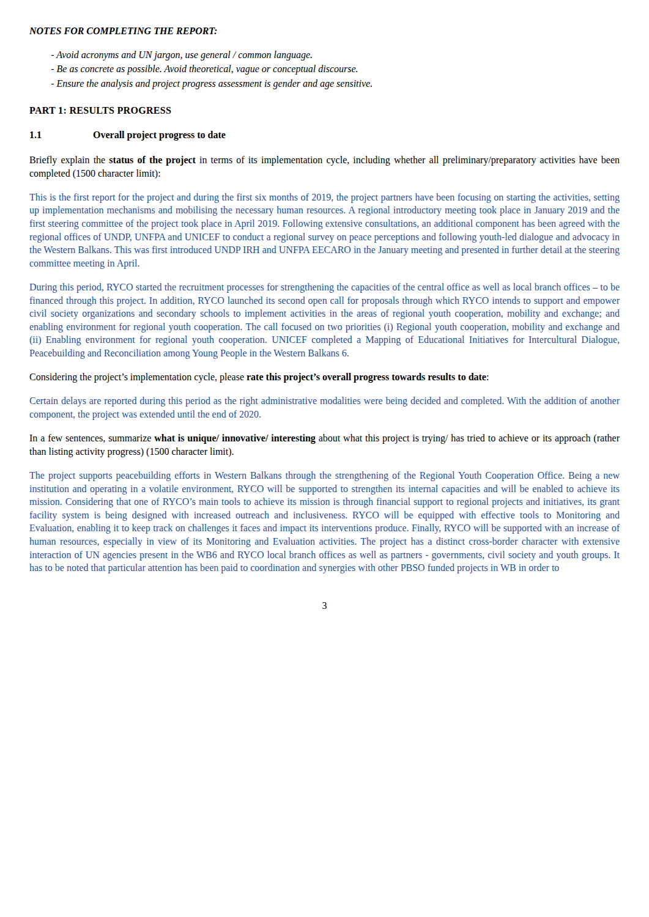NOTES FOR COMPLETING THE REPORT:
Avoid acronyms and UN jargon, use general / common language.
Be as concrete as possible. Avoid theoretical, vague or conceptual discourse.
Ensure the analysis and project progress assessment is gender and age sensitive.
PART 1: RESULTS PROGRESS
1.1 Overall project progress to date
Briefly explain the status of the project in terms of its implementation cycle, including whether all preliminary/preparatory activities have been completed (1500 character limit):
This is the first report for the project and during the first six months of 2019, the project partners have been focusing on starting the activities, setting up implementation mechanisms and mobilising the necessary human resources. A regional introductory meeting took place in January 2019 and the first steering committee of the project took place in April 2019. Following extensive consultations, an additional component has been agreed with the regional offices of UNDP, UNFPA and UNICEF to conduct a regional survey on peace perceptions and following youth-led dialogue and advocacy in the Western Balkans. This was first introduced UNDP IRH and UNFPA EECARO in the January meeting and presented in further detail at the steering committee meeting in April.
During this period, RYCO started the recruitment processes for strengthening the capacities of the central office as well as local branch offices – to be financed through this project. In addition, RYCO launched its second open call for proposals through which RYCO intends to support and empower civil society organizations and secondary schools to implement activities in the areas of regional youth cooperation, mobility and exchange; and enabling environment for regional youth cooperation. The call focused on two priorities (i) Regional youth cooperation, mobility and exchange and (ii) Enabling environment for regional youth cooperation. UNICEF completed a Mapping of Educational Initiatives for Intercultural Dialogue, Peacebuilding and Reconciliation among Young People in the Western Balkans 6.
Considering the project’s implementation cycle, please rate this project’s overall progress towards results to date:
Certain delays are reported during this period as the right administrative modalities were being decided and completed. With the addition of another component, the project was extended until the end of 2020.
In a few sentences, summarize what is unique/ innovative/ interesting about what this project is trying/ has tried to achieve or its approach (rather than listing activity progress) (1500 character limit).
The project supports peacebuilding efforts in Western Balkans through the strengthening of the Regional Youth Cooperation Office. Being a new institution and operating in a volatile environment, RYCO will be supported to strengthen its internal capacities and will be enabled to achieve its mission. Considering that one of RYCO’s main tools to achieve its mission is through financial support to regional projects and initiatives, its grant facility system is being designed with increased outreach and inclusiveness. RYCO will be equipped with effective tools to Monitoring and Evaluation, enabling it to keep track on challenges it faces and impact its interventions produce. Finally, RYCO will be supported with an increase of human resources, especially in view of its Monitoring and Evaluation activities. The project has a distinct cross-border character with extensive interaction of UN agencies present in the WB6 and RYCO local branch offices as well as partners - governments, civil society and youth groups. It has to be noted that particular attention has been paid to coordination and synergies with other PBSO funded projects in WB in order to
3